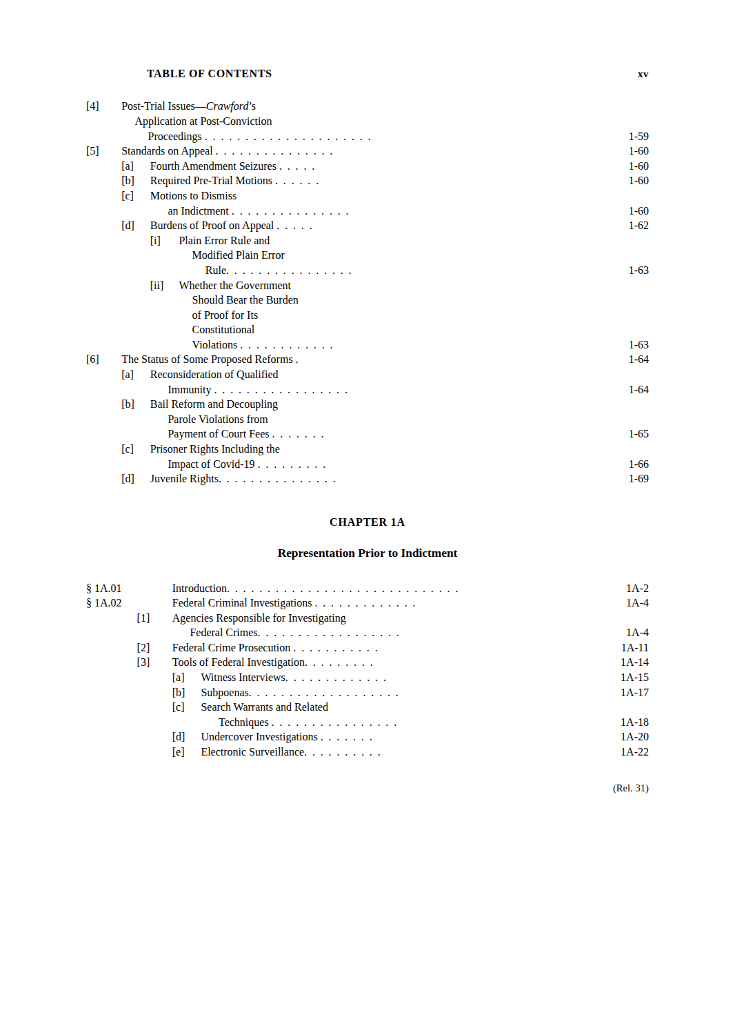TABLE OF CONTENTS xv
| [4] | Post-Trial Issues— Crawford ’s | |
| | Application at Post-Conviction | |
| | Proceedings . . . . . . . . . . . . . . . . . . . . . | 1-59 |
| [5] | Standards on Appeal . . . . . . . . . . . . . . . | 1-60 |
| | [a] | Fourth Amendment Seizures . . . . . | 1-60 |
| | [b] | Required Pre-Trial Motions . . . . . . | 1-60 |
| | [c] | Motions to Dismiss | |
| | | an Indictment . . . . . . . . . . . . . . . | 1-60 |
| | [d] | Burdens of Proof on Appeal . . . . . | 1-62 |
| | | [i] | Plain Error Rule and | |
| | | | Modified Plain Error | |
| | | | Rule . . . . . . . . . . . . . . . . | 1-63 |
| | | [ii] | Whether the Government | |
| | | | Should Bear the Burden | |
| | | | of Proof for Its | |
| | | | Constitutional | |
| | | | Violations . . . . . . . . . . . . | 1-63 |
| [6] | The Status of Some Proposed Reforms . | 1-64 |
| | [a] | Reconsideration of Qualified | |
| | | Immunity . . . . . . . . . . . . . . . . . | 1-64 |
| | [b] | Bail Reform and Decoupling | |
| | | Parole Violations from | |
| | | Payment of Court Fees . . . . . . . | 1-65 |
| | [c] | Prisoner Rights Including the | |
| | | Impact of Covid-19 . . . . . . . . . | 1-66 |
| | [d] | Juvenile Rights . . . . . . . . . . . . . . . | 1-69 |
CHAPTER 1A
Representation Prior to Indictment
| § 1A.01 | | Introduction . . . . . . . . . . . . . . . . . . . . . . . . . . . . . | 1A-2 |
| § 1A.02 | | Federal Criminal Investigations . . . . . . . . . . . . . | 1A-4 |
| | [1] | Agencies Responsible for Investigating | |
| | | Federal Crimes . . . . . . . . . . . . . . . . . . | 1A-4 |
| | [2] | Federal Crime Prosecution . . . . . . . . . . . | 1A-11 |
| | [3] | Tools of Federal Investigation . . . . . . . . . | 1A-14 |
| | | [a] | Witness Interviews . . . . . . . . . . . . . | 1A-15 |
| | | [b] | Subpoenas . . . . . . . . . . . . . . . . . . . | 1A-17 |
| | | [c] | Search Warrants and Related | |
| | | | Techniques . . . . . . . . . . . . . . . . | 1A-18 |
| | | [d] | Undercover Investigations . . . . . . . | 1A-20 |
| | | [e] | Electronic Surveillance . . . . . . . . . . | 1A-22 |
(Rel. 31)